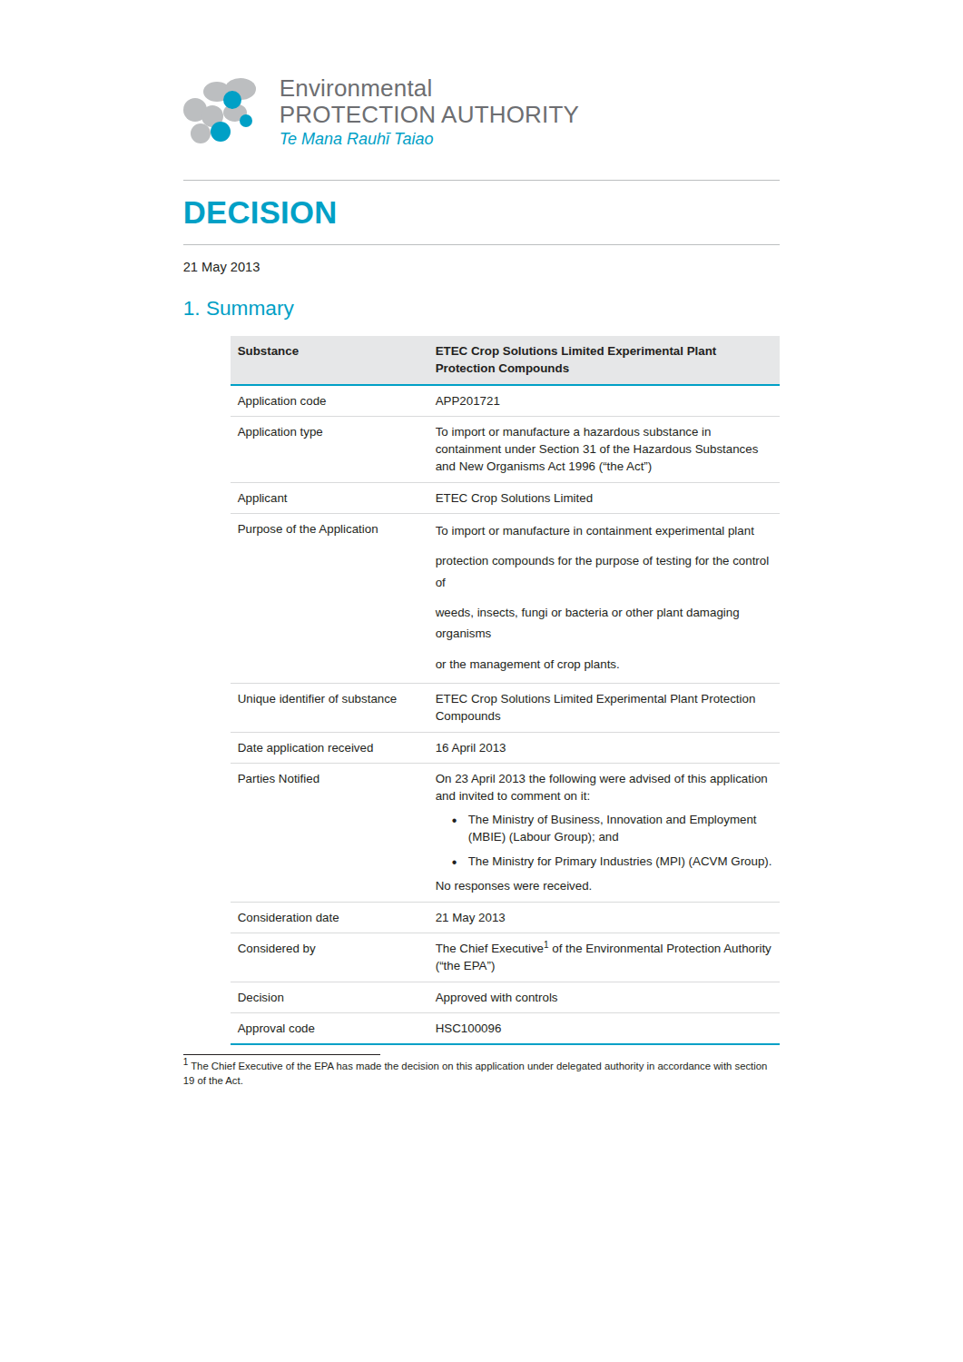Environmental
PROTECTION AUTHORITY
Te Mana Rauhī Taiao
DECISION
21 May 2013
1. Summary
| Substance | ETEC Crop Solutions Limited Experimental Plant Protection Compounds |
| --- | --- |
| Application code | APP201721 |
| Application type | To import or manufacture a hazardous substance in containment under Section 31 of the Hazardous Substances and New Organisms Act 1996 (“the Act”) |
| Applicant | ETEC Crop Solutions Limited |
| Purpose of the Application | To import or manufacture in containment experimental plant protection compounds for the purpose of testing for the control of weeds, insects, fungi or bacteria or other plant damaging organisms or the management of crop plants. |
| Unique identifier of substance | ETEC Crop Solutions Limited Experimental Plant Protection Compounds |
| Date application received | 16 April 2013 |
| Parties Notified | On 23 April 2013 the following were advised of this application and invited to comment on it: The Ministry of Business, Innovation and Employment (MBIE) (Labour Group); and The Ministry for Primary Industries (MPI) (ACVM Group). No responses were received. |
| Consideration date | 21 May 2013 |
| Considered by | The Chief Executive 1 of the Environmental Protection Authority (“the EPA”) |
| Decision | Approved with controls |
| Approval code | HSC100096 |
1 The Chief Executive of the EPA has made the decision on this application under delegated authority in accordance with section 19 of the Act.